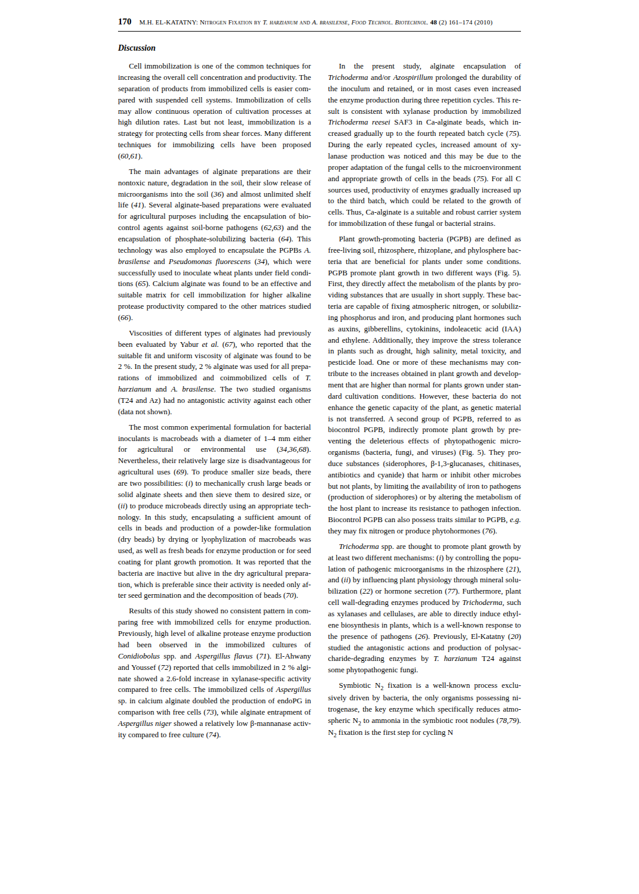170 M.H. EL-KATATNY: Nitrogen Fixation by T. harzianum and A. brasilense, Food Technol. Biotechnol. 48 (2) 161–174 (2010)
Discussion
Cell immobilization is one of the common techniques for increasing the overall cell concentration and productivity. The separation of products from immobilized cells is easier compared with suspended cell systems. Immobilization of cells may allow continuous operation of cultivation processes at high dilution rates. Last but not least, immobilization is a strategy for protecting cells from shear forces. Many different techniques for immobilizing cells have been proposed (60,61).
The main advantages of alginate preparations are their nontoxic nature, degradation in the soil, their slow release of microorganisms into the soil (36) and almost unlimited shelf life (41). Several alginate-based preparations were evaluated for agricultural purposes including the encapsulation of biocontrol agents against soil-borne pathogens (62,63) and the encapsulation of phosphate-solubilizing bacteria (64). This technology was also employed to encapsulate the PGPBs A. brasilense and Pseudomonas fluorescens (34), which were successfully used to inoculate wheat plants under field conditions (65). Calcium alginate was found to be an effective and suitable matrix for cell immobilization for higher alkaline protease productivity compared to the other matrices studied (66).
Viscosities of different types of alginates had previously been evaluated by Yabur et al. (67), who reported that the suitable fit and uniform viscosity of alginate was found to be 2 %. In the present study, 2 % alginate was used for all preparations of immobilized and coimmobilized cells of T. harzianum and A. brasilense. The two studied organisms (T24 and Az) had no antagonistic activity against each other (data not shown).
The most common experimental formulation for bacterial inoculants is macrobeads with a diameter of 1–4 mm either for agricultural or environmental use (34,36,68). Nevertheless, their relatively large size is disadvantageous for agricultural uses (69). To produce smaller size beads, there are two possibilities: (i) to mechanically crush large beads or solid alginate sheets and then sieve them to desired size, or (ii) to produce microbeads directly using an appropriate technology. In this study, encapsulating a sufficient amount of cells in beads and production of a powder-like formulation (dry beads) by drying or lyophylization of macrobeads was used, as well as fresh beads for enzyme production or for seed coating for plant growth promotion. It was reported that the bacteria are inactive but alive in the dry agricultural preparation, which is preferable since their activity is needed only after seed germination and the decomposition of beads (70).
Results of this study showed no consistent pattern in comparing free with immobilized cells for enzyme production. Previously, high level of alkaline protease enzyme production had been observed in the immobilized cultures of Conidiobolus spp. and Aspergillus flavus (71). El-Ahwany and Youssef (72) reported that cells immobilized in 2 % alginate showed a 2.6-fold increase in xylanase-specific activity compared to free cells. The immobilized cells of Aspergillus sp. in calcium alginate doubled the production of endoPG in comparison with free cells (73), while alginate entrapment of Aspergillus niger showed a relatively low β-mannanase activity compared to free culture (74).
In the present study, alginate encapsulation of Trichoderma and/or Azospirillum prolonged the durability of the inoculum and retained, or in most cases even increased the enzyme production during three repetition cycles. This result is consistent with xylanase production by immobilized Trichoderma reesei SAF3 in Ca-alginate beads, which increased gradually up to the fourth repeated batch cycle (75). During the early repeated cycles, increased amount of xylanase production was noticed and this may be due to the proper adaptation of the fungal cells to the microenvironment and appropriate growth of cells in the beads (75). For all C sources used, productivity of enzymes gradually increased up to the third batch, which could be related to the growth of cells. Thus, Ca-alginate is a suitable and robust carrier system for immobilization of these fungal or bacterial strains.
Plant growth-promoting bacteria (PGPB) are defined as free-living soil, rhizosphere, rhizoplane, and phylosphere bacteria that are beneficial for plants under some conditions. PGPB promote plant growth in two different ways (Fig. 5). First, they directly affect the metabolism of the plants by providing substances that are usually in short supply. These bacteria are capable of fixing atmospheric nitrogen, or solubilizing phosphorus and iron, and producing plant hormones such as auxins, gibberellins, cytokinins, indoleacetic acid (IAA) and ethylene. Additionally, they improve the stress tolerance in plants such as drought, high salinity, metal toxicity, and pesticide load. One or more of these mechanisms may contribute to the increases obtained in plant growth and development that are higher than normal for plants grown under standard cultivation conditions. However, these bacteria do not enhance the genetic capacity of the plant, as genetic material is not transferred. A second group of PGPB, referred to as biocontrol PGPB, indirectly promote plant growth by preventing the deleterious effects of phytopathogenic microorganisms (bacteria, fungi, and viruses) (Fig. 5). They produce substances (siderophores, β-1,3-glucanases, chitinases, antibiotics and cyanide) that harm or inhibit other microbes but not plants, by limiting the availability of iron to pathogens (production of siderophores) or by altering the metabolism of the host plant to increase its resistance to pathogen infection. Biocontrol PGPB can also possess traits similar to PGPB, e.g. they may fix nitrogen or produce phytohormones (76).
Trichoderma spp. are thought to promote plant growth by at least two different mechanisms: (i) by controlling the population of pathogenic microorganisms in the rhizosphere (21), and (ii) by influencing plant physiology through mineral solubilization (22) or hormone secretion (77). Furthermore, plant cell wall-degrading enzymes produced by Trichoderma, such as xylanases and cellulases, are able to directly induce ethylene biosynthesis in plants, which is a well-known response to the presence of pathogens (26). Previously, El-Katatny (20) studied the antagonistic actions and production of polysaccharide-degrading enzymes by T. harzianum T24 against some phytopathogenic fungi.
Symbiotic N2 fixation is a well-known process exclusively driven by bacteria, the only organisms possessing nitrogenase, the key enzyme which specifically reduces atmospheric N2 to ammonia in the symbiotic root nodules (78,79). N2 fixation is the first step for cycling N